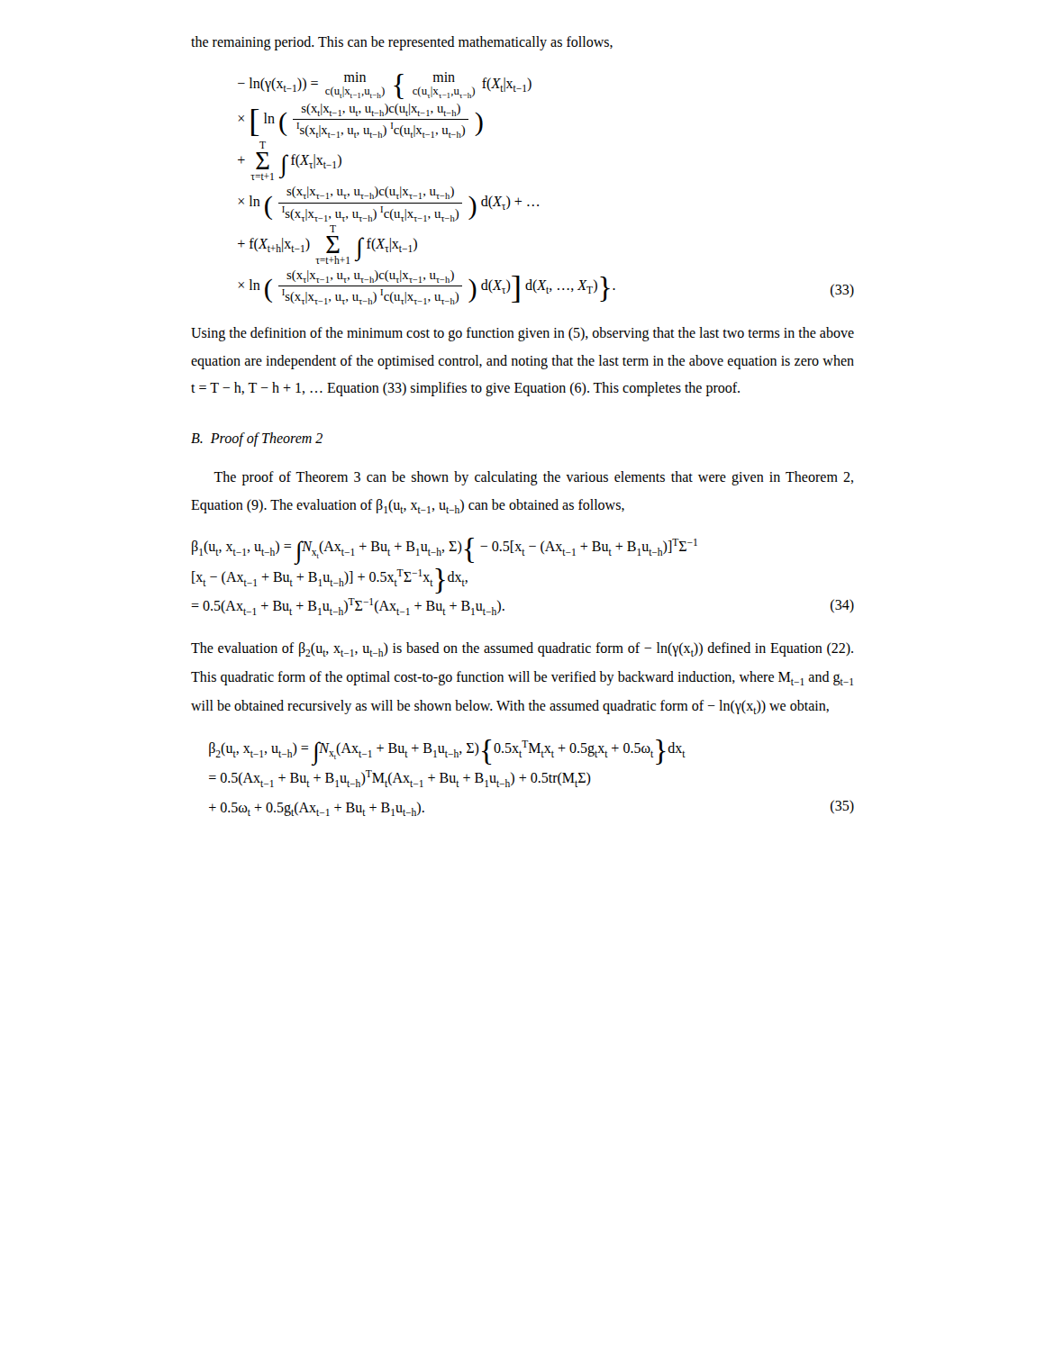the remaining period. This can be represented mathematically as follows,
− ln(γ(xt−1)) = min c(ut|xt−1,ut−h) { min c(uτ|xτ−1,uτ−h) f(Xt|xt−1) × [ ln ( s(xt|xt−1, ut, ut−h)c(ut|xt−1, ut−h) Is(xt|xt−1, ut, ut−h) Ic(ut|xt−1, ut−h) ) + TΣτ=t+1 ∫ f(Xτ|xt−1) × ln ( s(xτ|xτ−1, uτ, uτ−h)c(uτ|xτ−1, uτ−h) Is(xτ|xτ−1, uτ, uτ−h) Ic(uτ|xτ−1, uτ−h) ) d(Xτ) + … + f(Xt+h|xt−1) TΣτ=t+h+1 ∫ f(Xτ|xt−1) × ln ( s(xτ|xτ−1, uτ, uτ−h)c(uτ|xτ−1, uτ−h) Is(xτ|xτ−1, uτ, uτ−h) Ic(uτ|xτ−1, uτ−h) ) d(Xτ)] d(Xt, …, XT)}. (33)
Using the definition of the minimum cost to go function given in (5), observing that the last two terms in the above equation are independent of the optimised control, and noting that the last term in the above equation is zero when t = T − h, T − h + 1, … Equation (33) simplifies to give Equation (6). This completes the proof.
B. Proof of Theorem 2
The proof of Theorem 3 can be shown by calculating the various elements that were given in Theorem 2, Equation (9). The evaluation of β1(ut, xt−1, ut−h) can be obtained as follows,
β1(ut, xt−1, ut−h) = ∫Nxt(Axt−1 + But + B1ut−h, Σ){ − 0.5[xt − (Axt−1 + But + B1ut−h)]TΣ−1 [xt − (Axt−1 + But + B1ut−h)] + 0.5xtTΣ−1xt}dxt, = 0.5(Axt−1 + But + B1ut−h)TΣ−1(Axt−1 + But + B1ut−h). (34)
The evaluation of β2(ut, xt−1, ut−h) is based on the assumed quadratic form of − ln(γ(xt)) defined in Equation (22). This quadratic form of the optimal cost-to-go function will be verified by backward induction, where Mt−1 and gt−1 will be obtained recursively as will be shown below. With the assumed quadratic form of − ln(γ(xt)) we obtain,
β2(ut, xt−1, ut−h) = ∫Nxt(Axt−1 + But + B1ut−h, Σ){0.5xtTMtxt + 0.5gtxt + 0.5ωt}dxt = 0.5(Axt−1 + But + B1ut−h)TMt(Axt−1 + But + B1ut−h) + 0.5tr(MtΣ) + 0.5ωt + 0.5gt(Axt−1 + But + B1ut−h). (35)